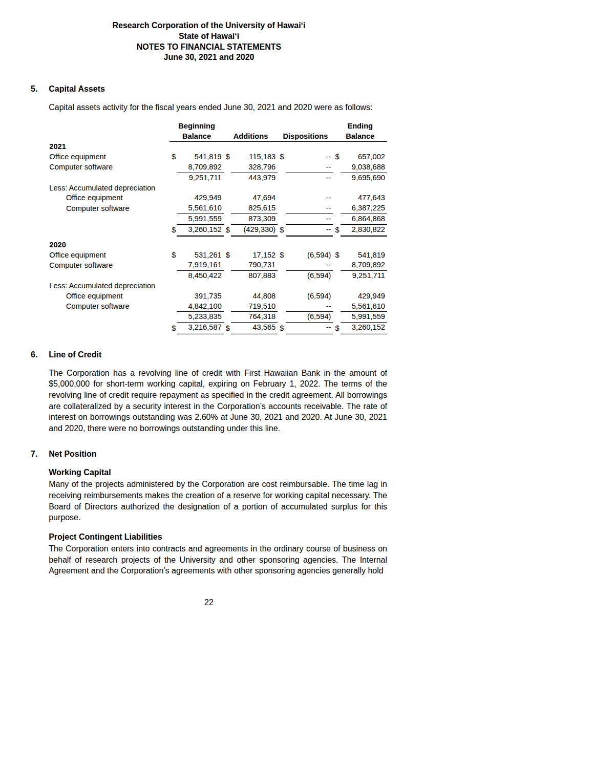Research Corporation of the University of Hawaiʻi
State of Hawaiʻi
NOTES TO FINANCIAL STATEMENTS
June 30, 2021 and 2020
5. Capital Assets
Capital assets activity for the fiscal years ended June 30, 2021 and 2020 were as follows:
| | Beginning Balance | Additions | Dispositions | Ending Balance |
| --- | --- | --- | --- | --- |
| 2021 |
| Office equipment | $ | 541,819 | $ | 115,183 | $ | -- | $ | 657,002 |
| Computer software | | 8,709,892 | | 328,796 | | -- | | 9,038,688 |
| | | 9,251,711 | | 443,979 | | -- | | 9,695,690 |
| Less: Accumulated depreciation | |
| Office equipment | | 429,949 | | 47,694 | | -- | | 477,643 |
| Computer software | | 5,561,610 | | 825,615 | | -- | | 6,387,225 |
| | | 5,991,559 | | 873,309 | | -- | | 6,864,868 |
| | $ | 3,260,152 | $ | (429,330) | $ | -- | $ | 2,830,822 |
| 2020 |
| Office equipment | $ | 531,261 | $ | 17,152 | $ | (6,594) | $ | 541,819 |
| Computer software | | 7,919,161 | | 790,731 | | -- | | 8,709,892 |
| | | 8,450,422 | | 807,883 | | (6,594) | | 9,251,711 |
| Less: Accumulated depreciation | |
| Office equipment | | 391,735 | | 44,808 | | (6,594) | | 429,949 |
| Computer software | | 4,842,100 | | 719,510 | | -- | | 5,561,610 |
| | | 5,233,835 | | 764,318 | | (6,594) | | 5,991,559 |
| | $ | 3,216,587 | $ | 43,565 | $ | -- | $ | 3,260,152 |
6. Line of Credit
The Corporation has a revolving line of credit with First Hawaiian Bank in the amount of $5,000,000 for short-term working capital, expiring on February 1, 2022. The terms of the revolving line of credit require repayment as specified in the credit agreement. All borrowings are collateralized by a security interest in the Corporation’s accounts receivable. The rate of interest on borrowings outstanding was 2.60% at June 30, 2021 and 2020. At June 30, 2021 and 2020, there were no borrowings outstanding under this line.
7. Net Position
Working Capital
Many of the projects administered by the Corporation are cost reimbursable. The time lag in receiving reimbursements makes the creation of a reserve for working capital necessary. The Board of Directors authorized the designation of a portion of accumulated surplus for this purpose.
Project Contingent Liabilities
The Corporation enters into contracts and agreements in the ordinary course of business on behalf of research projects of the University and other sponsoring agencies. The Internal Agreement and the Corporation’s agreements with other sponsoring agencies generally hold
22